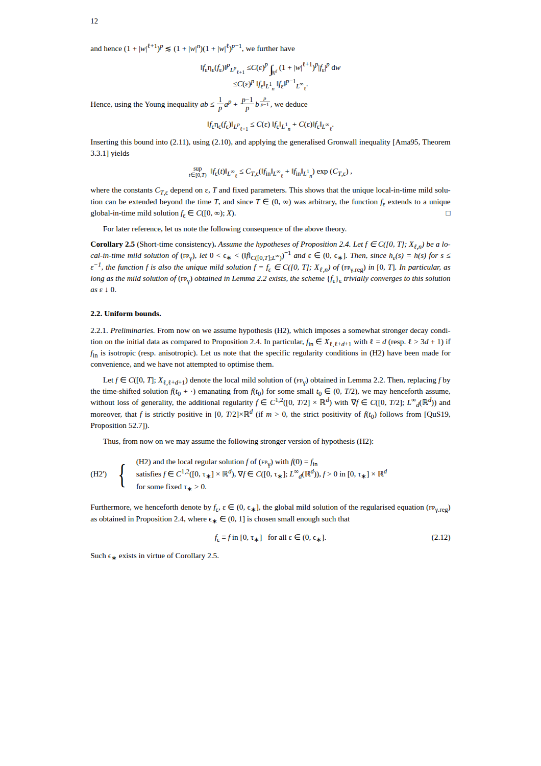12
and hence (1 + |w|ℓ+1)p ≲ (1 + |w|n)(1 + |w|ℓ)p−1, we further have
‖fεηε(fε)‖pLpℓ+1 ≤ C(ε)p ∫ℝd (1 + |w|ℓ+1)p|fε|p dw ≤ C(ε)p ‖fε‖L1n ‖fε‖p−1L∞ℓ.
Hence, using the Young inequality ab ≤ 1 p ap + p−1 p bpp−1, we deduce
‖fεηε(fε)‖Lpℓ+1 ≤ C(ε) ‖fε‖L1n + C(ε)‖fε‖L∞ℓ.
Inserting this bound into (2.11), using (2.10), and applying the generalised Gronwall inequality [Ama95, Theorem 3.3.1] yields
sup t∈[0,T) ‖fε(t)‖L∞ℓ ≤ CT,ε(‖fin‖L∞ℓ + ‖fin‖L1n) exp (CT,ε) ,
where the constants CT,ε depend on ε, T and fixed parameters. This shows that the unique local-in-time mild solution can be extended beyond the time T, and since T ∈ (0, ∞) was arbitrary, the function fε extends to a unique global-in-time mild solution fε ∈ C([0, ∞); X). □
For later reference, let us note the following consequence of the above theory.
Corollary 2.5 (Short-time consistency). Assume the hypotheses of Proposition 2.4. Let f ∈ C([0, T]; Xℓ,n) be a local-in-time mild solution of (fpγ), let 0 < ϵ∗ < (‖f‖C([0,T];L∞))−1 and ε ∈ (0, ϵ∗]. Then, since hε(s) = h(s) for s ≤ ε−1, the function f is also the unique mild solution f = fε ∈ C([0, T]; Xℓ,n) of (fpγ.reg) in [0, T]. In particular, as long as the mild solution of (fpγ) obtained in Lemma 2.2 exists, the scheme {fε}ε trivially converges to this solution as ε ↓ 0.
2.2. Uniform bounds.
2.2.1. Preliminaries. From now on we assume hypothesis (H2), which imposes a somewhat stronger decay condition on the initial data as compared to Proposition 2.4. In particular, fin ∈ Xℓ,ℓ+d+1 with ℓ = d (resp. ℓ > 3d + 1) if fin is isotropic (resp. anisotropic). Let us note that the specific regularity conditions in (H2) have been made for convenience, and we have not attempted to optimise them.
Let f ∈ C([0, T]; Xℓ,ℓ+d+1) denote the local mild solution of (fpγ) obtained in Lemma 2.2. Then, replacing f by the time-shifted solution f(t0 + ·) emanating from f(t0) for some small t0 ∈ (0, T/2), we may henceforth assume, without loss of generality, the additional regularity f ∈ C1,2([0, T/2] × ℝd) with ∇f ∈ C([0, T/2]; L∞d(ℝd)) and moreover, that f is strictly positive in [0, T/2]×ℝd (if m > 0, the strict positivity of f(t0) follows from [QuS19, Proposition 52.7]).
Thus, from now on we may assume the following stronger version of hypothesis (H2):
(H2')
{ (H2) and the local regular solution f of (fpγ) with f(0) = fin satisfies f ∈ C1,2([0, τ∗] × ℝd), ∇f ∈ C([0, τ∗]; L∞d(ℝd)), f > 0 in [0, τ∗] × ℝd for some fixed τ∗ > 0.
Furthermore, we henceforth denote by fε, ε ∈ (0, ϵ∗], the global mild solution of the regularised equation (fpγ.reg) as obtained in Proposition 2.4, where ϵ∗ ∈ (0, 1] is chosen small enough such that
fε ≡ f in [0, τ∗] for all ε ∈ (0, ϵ∗].
(2.12)
Such ϵ∗ exists in virtue of Corollary 2.5.